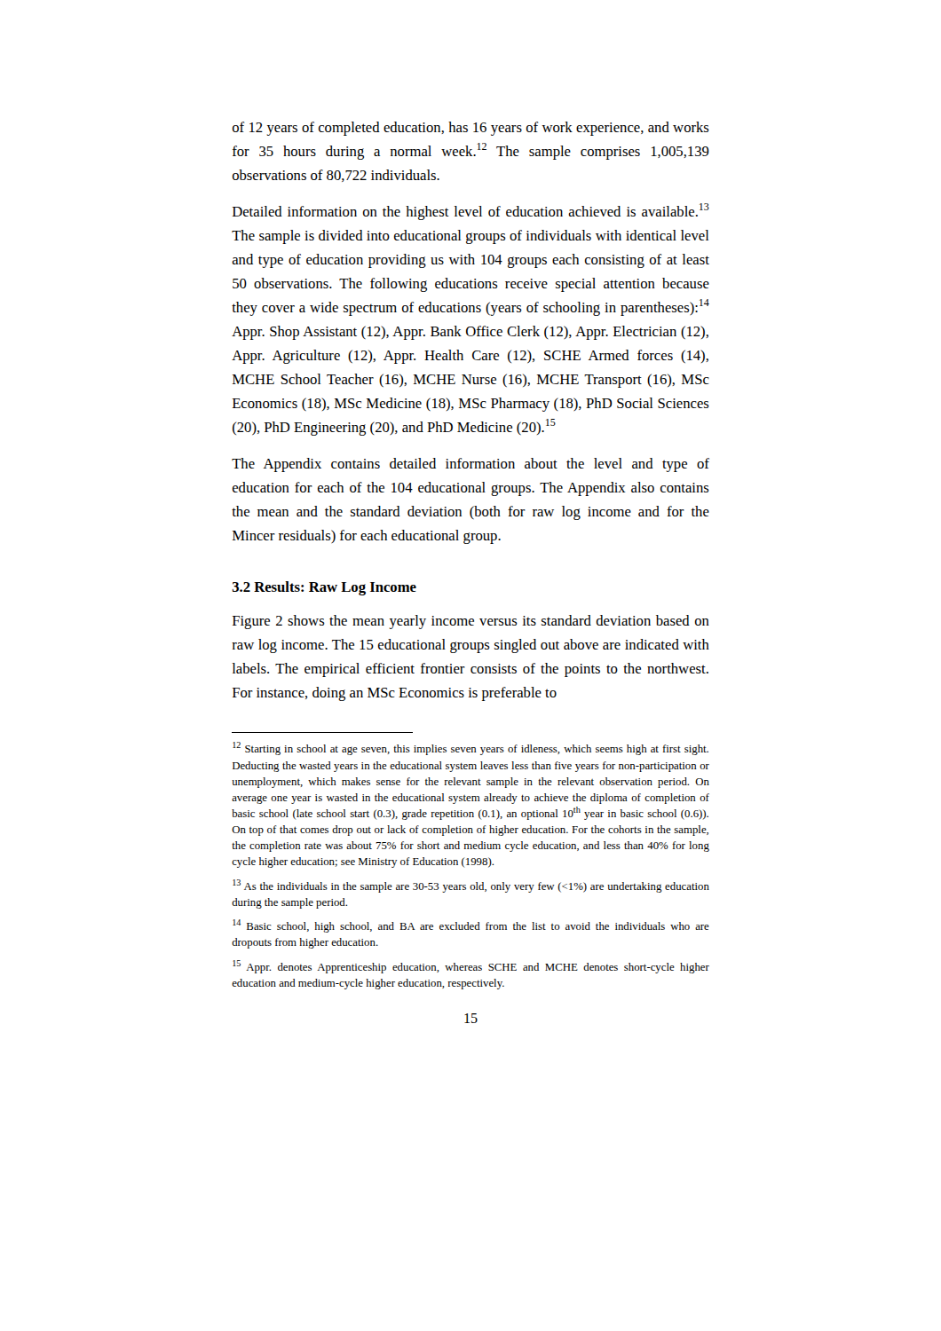of 12 years of completed education, has 16 years of work experience, and works for 35 hours during a normal week.12 The sample comprises 1,005,139 observations of 80,722 individuals.
Detailed information on the highest level of education achieved is available.13 The sample is divided into educational groups of individuals with identical level and type of education providing us with 104 groups each consisting of at least 50 observations. The following educations receive special attention because they cover a wide spectrum of educations (years of schooling in parentheses):14 Appr. Shop Assistant (12), Appr. Bank Office Clerk (12), Appr. Electrician (12), Appr. Agriculture (12), Appr. Health Care (12), SCHE Armed forces (14), MCHE School Teacher (16), MCHE Nurse (16), MCHE Transport (16), MSc Economics (18), MSc Medicine (18), MSc Pharmacy (18), PhD Social Sciences (20), PhD Engineering (20), and PhD Medicine (20).15
The Appendix contains detailed information about the level and type of education for each of the 104 educational groups. The Appendix also contains the mean and the standard deviation (both for raw log income and for the Mincer residuals) for each educational group.
3.2 Results: Raw Log Income
Figure 2 shows the mean yearly income versus its standard deviation based on raw log income. The 15 educational groups singled out above are indicated with labels. The empirical efficient frontier consists of the points to the northwest. For instance, doing an MSc Economics is preferable to
12 Starting in school at age seven, this implies seven years of idleness, which seems high at first sight. Deducting the wasted years in the educational system leaves less than five years for non-participation or unemployment, which makes sense for the relevant sample in the relevant observation period. On average one year is wasted in the educational system already to achieve the diploma of completion of basic school (late school start (0.3), grade repetition (0.1), an optional 10th year in basic school (0.6)). On top of that comes drop out or lack of completion of higher education. For the cohorts in the sample, the completion rate was about 75% for short and medium cycle education, and less than 40% for long cycle higher education; see Ministry of Education (1998).
13 As the individuals in the sample are 30-53 years old, only very few (<1%) are undertaking education during the sample period.
14 Basic school, high school, and BA are excluded from the list to avoid the individuals who are dropouts from higher education.
15 Appr. denotes Apprenticeship education, whereas SCHE and MCHE denotes short-cycle higher education and medium-cycle higher education, respectively.
15